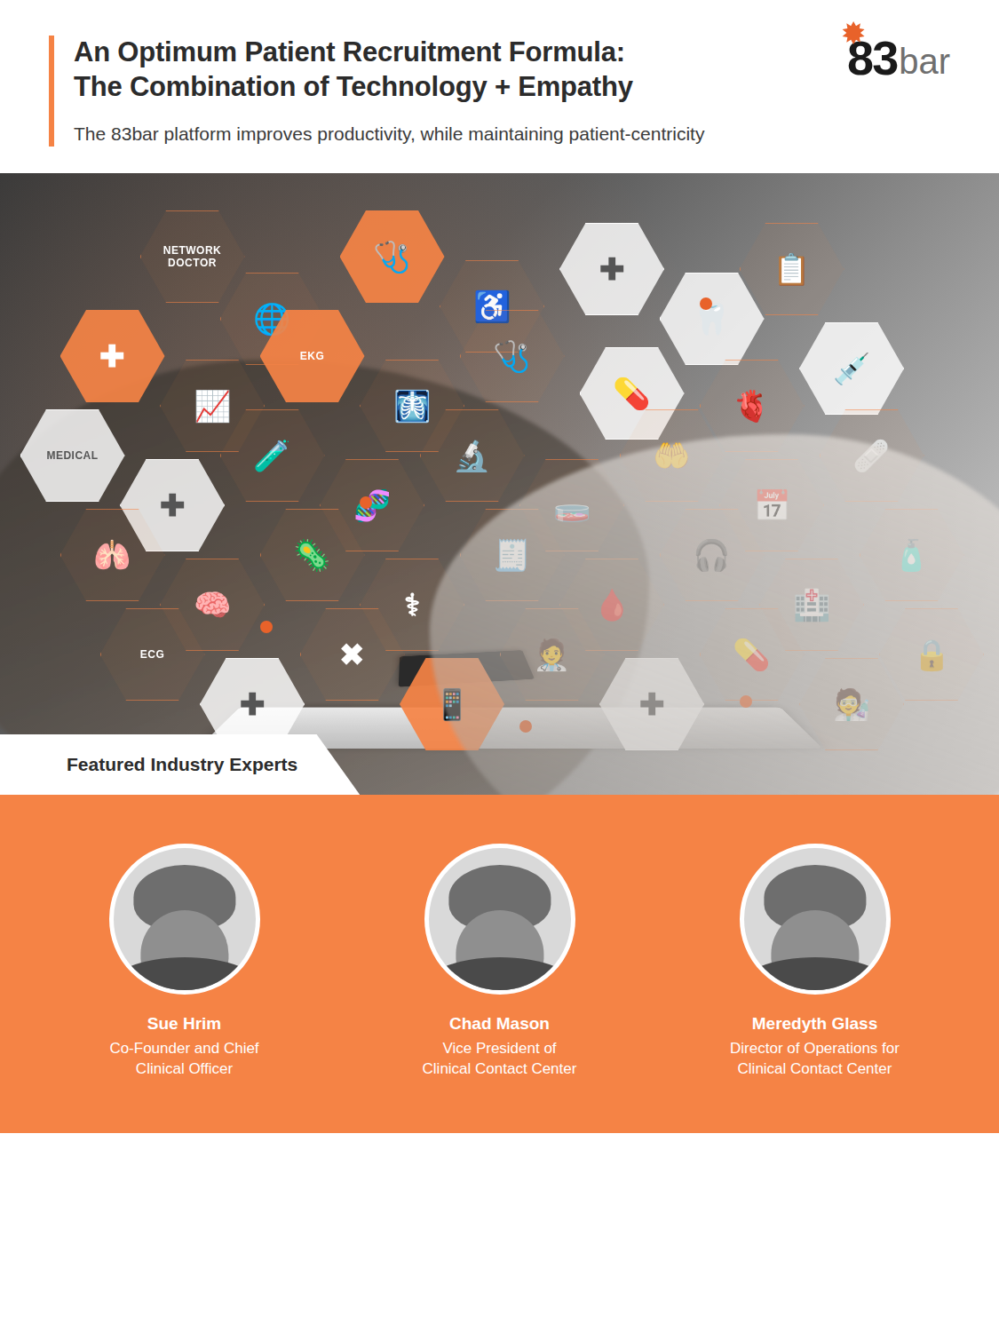83 bar
An Optimum Patient Recruitment Formula:
The Combination of Technology + Empathy
The 83bar platform improves productivity, while maintaining patient-centricity
NETWORK DOCTOR
🌐
🩺
♿
✚
🦷
📋
✚
📈
EKG
🩻
🩺
💊
🫀
💉
MEDICAL
✚
🧪
🧬
🔬
🧫
🤲
📅
🩹
🫁
🧠
🦠
⚕
🧾
🩸
🎧
🏥
🧴
ECG
✚
✖
📱
🧑‍⚕️
✚
💊
🧑‍🔬
🔒
Featured Industry Experts
Sue Hrim
Co-Founder and Chief
Clinical Officer
Chad Mason
Vice President of
Clinical Contact Center
Meredyth Glass
Director of Operations for
Clinical Contact Center